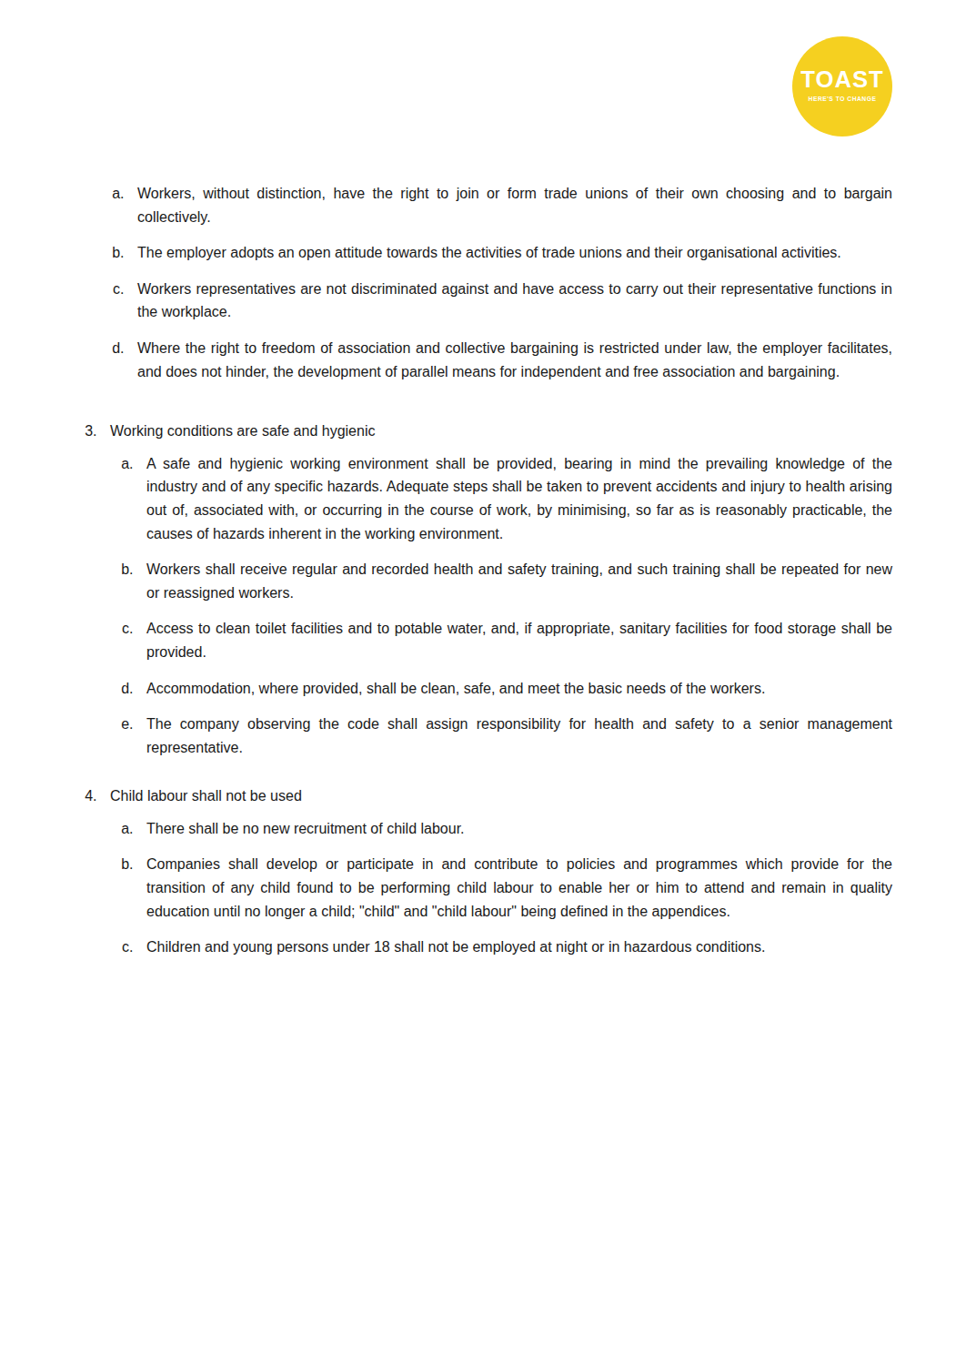TOAST
Here's to change
Workers, without distinction, have the right to join or form trade unions of their own choosing and to bargain collectively.
The employer adopts an open attitude towards the activities of trade unions and their organisational activities.
Workers representatives are not discriminated against and have access to carry out their representative functions in the workplace.
Where the right to freedom of association and collective bargaining is restricted under law, the employer facilitates, and does not hinder, the development of parallel means for independent and free association and bargaining.
Working conditions are safe and hygienic
A safe and hygienic working environment shall be provided, bearing in mind the prevailing knowledge of the industry and of any specific hazards. Adequate steps shall be taken to prevent accidents and injury to health arising out of, associated with, or occurring in the course of work, by minimising, so far as is reasonably practicable, the causes of hazards inherent in the working environment.
Workers shall receive regular and recorded health and safety training, and such training shall be repeated for new or reassigned workers.
Access to clean toilet facilities and to potable water, and, if appropriate, sanitary facilities for food storage shall be provided.
Accommodation, where provided, shall be clean, safe, and meet the basic needs of the workers.
The company observing the code shall assign responsibility for health and safety to a senior management representative.
Child labour shall not be used
There shall be no new recruitment of child labour.
Companies shall develop or participate in and contribute to policies and programmes which provide for the transition of any child found to be performing child labour to enable her or him to attend and remain in quality education until no longer a child; "child" and "child labour" being defined in the appendices.
Children and young persons under 18 shall not be employed at night or in hazardous conditions.